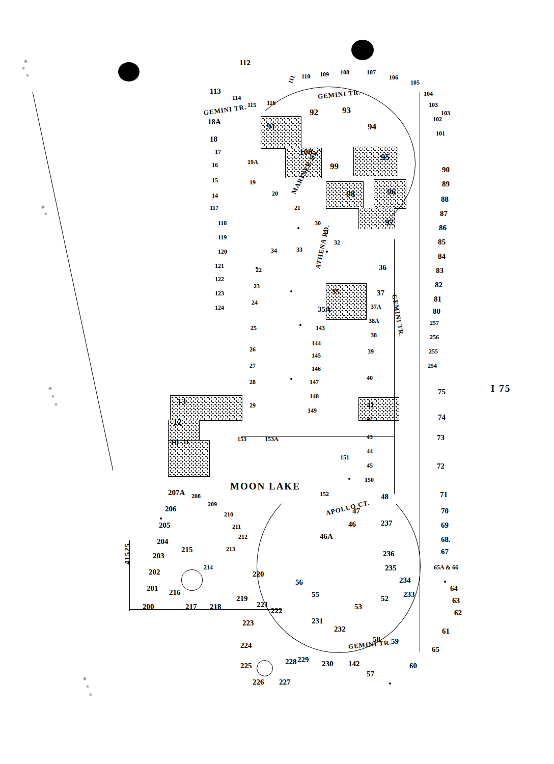GEMINI TR.
GEMINI TR.
MARINER DR.
ATHENA RD.
GEMINI TR.
APOLLO CT.
GEMINI TR.
MOON LAKE
I 75
41525
112
111
110
109
108
107
106
105
104
103
102
101
113
114
115
116
92
93
94
91
100
99
95
98
96
97
18A
18
17
19A
16
15
19
14
20
117
21
118
30
119
31
120
32
33
121
34
122
22
123
23
124
24
25
26
27
28
29
36
35
37
35A
37A
38A
143
38
144
145
39
146
147
40
148
149
41
42
43
44
45
150
151
152
153
153A
103
90
89
88
87
86
85
84
83
82
81
80
257
256
255
254
75
74
73
72
71
70
69
68.
67
65A & 66
64
63
62
61
65
60
48
47
237
46
46A
236
235
56
234
233
52
55
53
231
232
58
59
142
57
230
229
228
222
221
223
224
225
226
227
207A
208
206
209
210
205
211
204
212
203
215
213
202
214
201
216
220
200
217
218
219
13
12
10
11